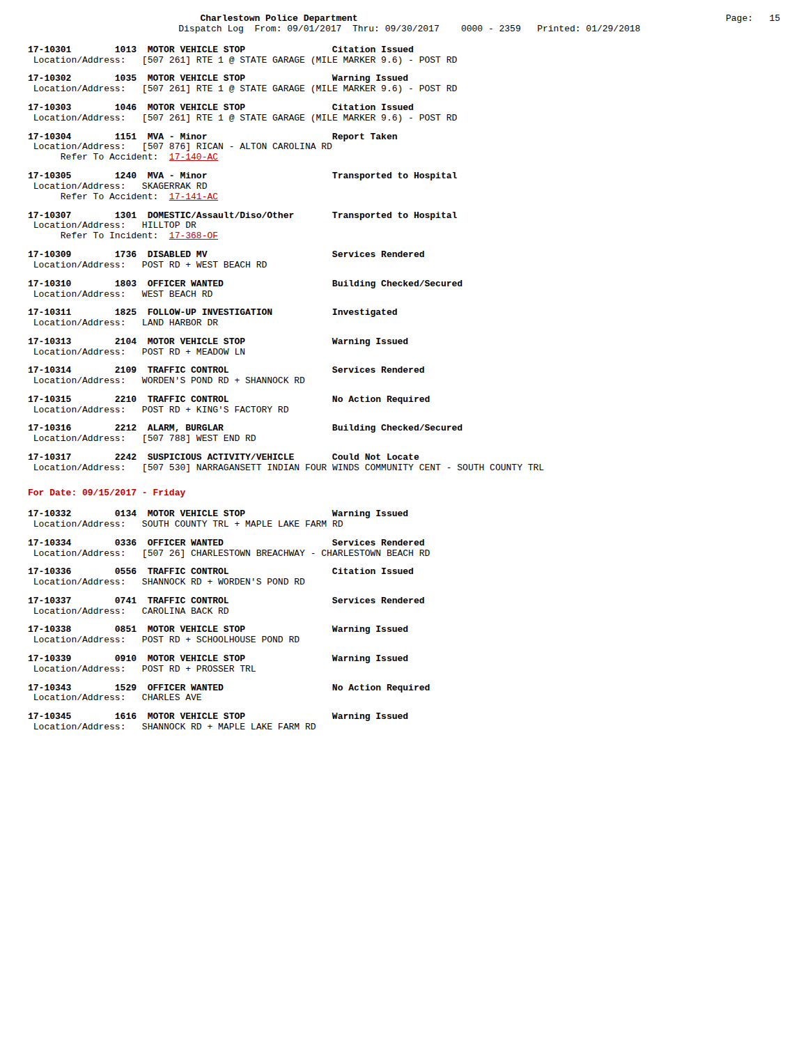Charlestown Police Department Page: 15
Dispatch Log From: 09/01/2017 Thru: 09/30/2017 0000 - 2359 Printed: 01/29/2018
17-10301 1013 MOTOR VEHICLE STOP Citation Issued Location/Address: [507 261] RTE 1 @ STATE GARAGE (MILE MARKER 9.6) - POST RD
17-10302 1035 MOTOR VEHICLE STOP Warning Issued Location/Address: [507 261] RTE 1 @ STATE GARAGE (MILE MARKER 9.6) - POST RD
17-10303 1046 MOTOR VEHICLE STOP Citation Issued Location/Address: [507 261] RTE 1 @ STATE GARAGE (MILE MARKER 9.6) - POST RD
17-10304 1151 MVA - Minor Report Taken Location/Address: [507 876] RICAN - ALTON CAROLINA RD Refer To Accident: 17-140-AC
17-10305 1240 MVA - Minor Transported to Hospital Location/Address: SKAGERRAK RD Refer To Accident: 17-141-AC
17-10307 1301 DOMESTIC/Assault/Diso/Other Transported to Hospital Location/Address: HILLTOP DR Refer To Incident: 17-368-OF
17-10309 1736 DISABLED MV Services Rendered Location/Address: POST RD + WEST BEACH RD
17-10310 1803 OFFICER WANTED Building Checked/Secured Location/Address: WEST BEACH RD
17-10311 1825 FOLLOW-UP INVESTIGATION Investigated Location/Address: LAND HARBOR DR
17-10313 2104 MOTOR VEHICLE STOP Warning Issued Location/Address: POST RD + MEADOW LN
17-10314 2109 TRAFFIC CONTROL Services Rendered Location/Address: WORDEN'S POND RD + SHANNOCK RD
17-10315 2210 TRAFFIC CONTROL No Action Required Location/Address: POST RD + KING'S FACTORY RD
17-10316 2212 ALARM, BURGLAR Building Checked/Secured Location/Address: [507 788] WEST END RD
17-10317 2242 SUSPICIOUS ACTIVITY/VEHICLE Could Not Locate Location/Address: [507 530] NARRAGANSETT INDIAN FOUR WINDS COMMUNITY CENT - SOUTH COUNTY TRL
For Date: 09/15/2017 - Friday
17-10332 0134 MOTOR VEHICLE STOP Warning Issued Location/Address: SOUTH COUNTY TRL + MAPLE LAKE FARM RD
17-10334 0336 OFFICER WANTED Services Rendered Location/Address: [507 26] CHARLESTOWN BREACHWAY - CHARLESTOWN BEACH RD
17-10336 0556 TRAFFIC CONTROL Citation Issued Location/Address: SHANNOCK RD + WORDEN'S POND RD
17-10337 0741 TRAFFIC CONTROL Services Rendered Location/Address: CAROLINA BACK RD
17-10338 0851 MOTOR VEHICLE STOP Warning Issued Location/Address: POST RD + SCHOOLHOUSE POND RD
17-10339 0910 MOTOR VEHICLE STOP Warning Issued Location/Address: POST RD + PROSSER TRL
17-10343 1529 OFFICER WANTED No Action Required Location/Address: CHARLES AVE
17-10345 1616 MOTOR VEHICLE STOP Warning Issued Location/Address: SHANNOCK RD + MAPLE LAKE FARM RD